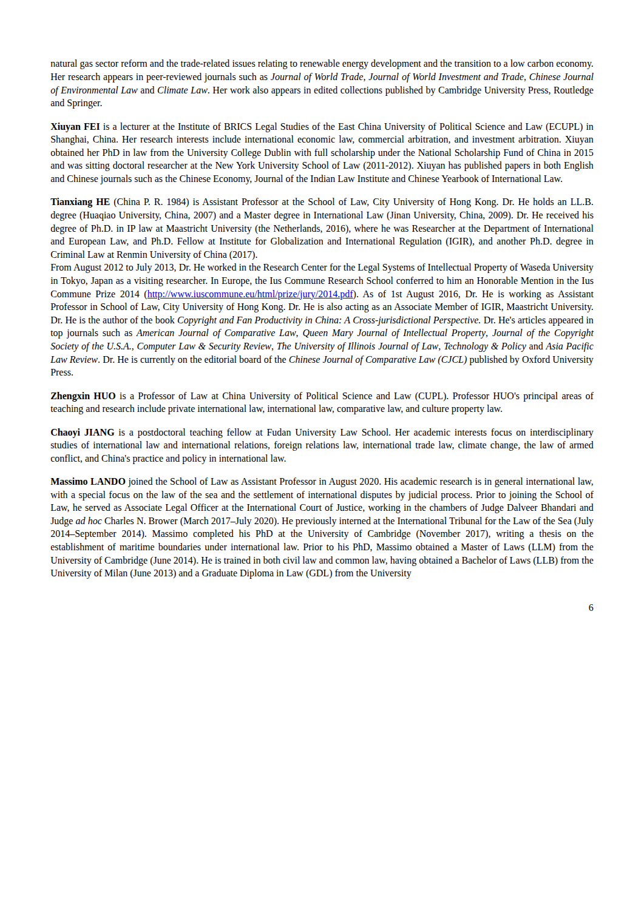natural gas sector reform and the trade-related issues relating to renewable energy development and the transition to a low carbon economy. Her research appears in peer-reviewed journals such as Journal of World Trade, Journal of World Investment and Trade, Chinese Journal of Environmental Law and Climate Law. Her work also appears in edited collections published by Cambridge University Press, Routledge and Springer.
Xiuyan FEI is a lecturer at the Institute of BRICS Legal Studies of the East China University of Political Science and Law (ECUPL) in Shanghai, China. Her research interests include international economic law, commercial arbitration, and investment arbitration. Xiuyan obtained her PhD in law from the University College Dublin with full scholarship under the National Scholarship Fund of China in 2015 and was sitting doctoral researcher at the New York University School of Law (2011-2012). Xiuyan has published papers in both English and Chinese journals such as the Chinese Economy, Journal of the Indian Law Institute and Chinese Yearbook of International Law.
Tianxiang HE (China P. R. 1984) is Assistant Professor at the School of Law, City University of Hong Kong. Dr. He holds an LL.B. degree (Huaqiao University, China, 2007) and a Master degree in International Law (Jinan University, China, 2009). Dr. He received his degree of Ph.D. in IP law at Maastricht University (the Netherlands, 2016), where he was Researcher at the Department of International and European Law, and Ph.D. Fellow at Institute for Globalization and International Regulation (IGIR), and another Ph.D. degree in Criminal Law at Renmin University of China (2017).
From August 2012 to July 2013, Dr. He worked in the Research Center for the Legal Systems of Intellectual Property of Waseda University in Tokyo, Japan as a visiting researcher. In Europe, the Ius Commune Research School conferred to him an Honorable Mention in the Ius Commune Prize 2014 (http://www.iuscommune.eu/html/prize/jury/2014.pdf). As of 1st August 2016, Dr. He is working as Assistant Professor in School of Law, City University of Hong Kong. Dr. He is also acting as an Associate Member of IGIR, Maastricht University. Dr. He is the author of the book Copyright and Fan Productivity in China: A Cross-jurisdictional Perspective. Dr. He's articles appeared in top journals such as American Journal of Comparative Law, Queen Mary Journal of Intellectual Property, Journal of the Copyright Society of the U.S.A., Computer Law & Security Review, The University of Illinois Journal of Law, Technology & Policy and Asia Pacific Law Review. Dr. He is currently on the editorial board of the Chinese Journal of Comparative Law (CJCL) published by Oxford University Press.
Zhengxin HUO is a Professor of Law at China University of Political Science and Law (CUPL). Professor HUO's principal areas of teaching and research include private international law, international law, comparative law, and culture property law.
Chaoyi JIANG is a postdoctoral teaching fellow at Fudan University Law School. Her academic interests focus on interdisciplinary studies of international law and international relations, foreign relations law, international trade law, climate change, the law of armed conflict, and China's practice and policy in international law.
Massimo LANDO joined the School of Law as Assistant Professor in August 2020. His academic research is in general international law, with a special focus on the law of the sea and the settlement of international disputes by judicial process. Prior to joining the School of Law, he served as Associate Legal Officer at the International Court of Justice, working in the chambers of Judge Dalveer Bhandari and Judge ad hoc Charles N. Brower (March 2017–July 2020). He previously interned at the International Tribunal for the Law of the Sea (July 2014–September 2014). Massimo completed his PhD at the University of Cambridge (November 2017), writing a thesis on the establishment of maritime boundaries under international law. Prior to his PhD, Massimo obtained a Master of Laws (LLM) from the University of Cambridge (June 2014). He is trained in both civil law and common law, having obtained a Bachelor of Laws (LLB) from the University of Milan (June 2013) and a Graduate Diploma in Law (GDL) from the University
6